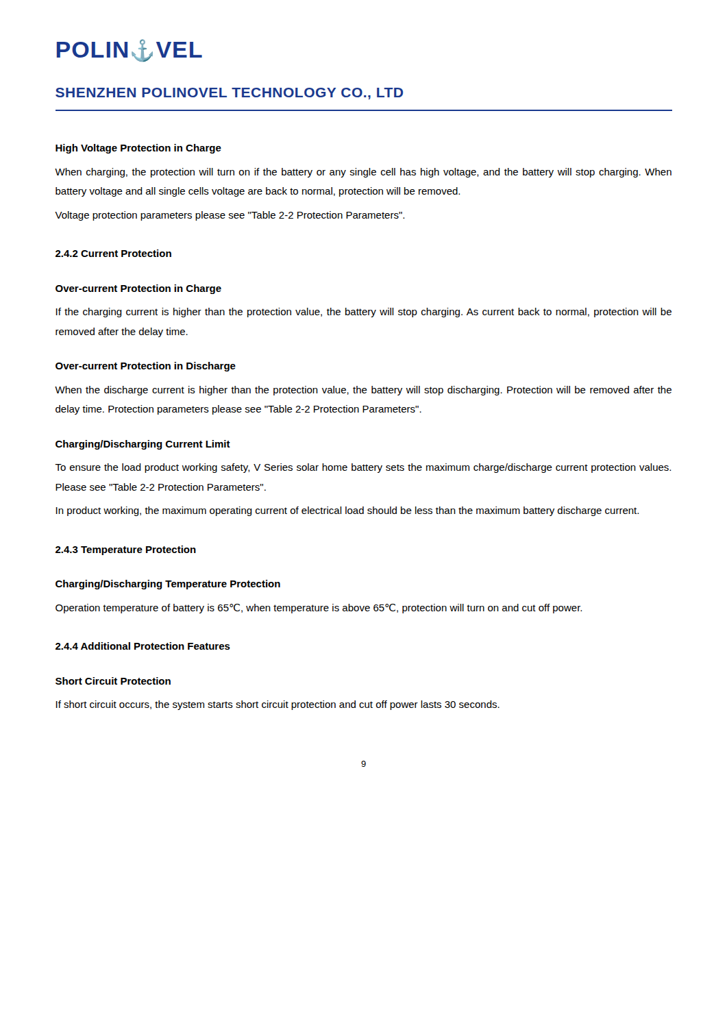POLIN⚓VEL
SHENZHEN POLINOVEL TECHNOLOGY CO., LTD
High Voltage Protection in Charge
When charging, the protection will turn on if the battery or any single cell has high voltage, and the battery will stop charging. When battery voltage and all single cells voltage are back to normal, protection will be removed.
Voltage protection parameters please see "Table 2-2 Protection Parameters".
2.4.2 Current Protection
Over-current Protection in Charge
If the charging current is higher than the protection value, the battery will stop charging. As current back to normal, protection will be removed after the delay time.
Over-current Protection in Discharge
When the discharge current is higher than the protection value, the battery will stop discharging. Protection will be removed after the delay time. Protection parameters please see "Table 2-2 Protection Parameters".
Charging/Discharging Current Limit
To ensure the load product working safety, V Series solar home battery sets the maximum charge/discharge current protection values. Please see "Table 2-2 Protection Parameters".
In product working, the maximum operating current of electrical load should be less than the maximum battery discharge current.
2.4.3 Temperature Protection
Charging/Discharging Temperature Protection
Operation temperature of battery is 65℃, when temperature is above 65℃, protection will turn on and cut off power.
2.4.4 Additional Protection Features
Short Circuit Protection
If short circuit occurs, the system starts short circuit protection and cut off power lasts 30 seconds.
9